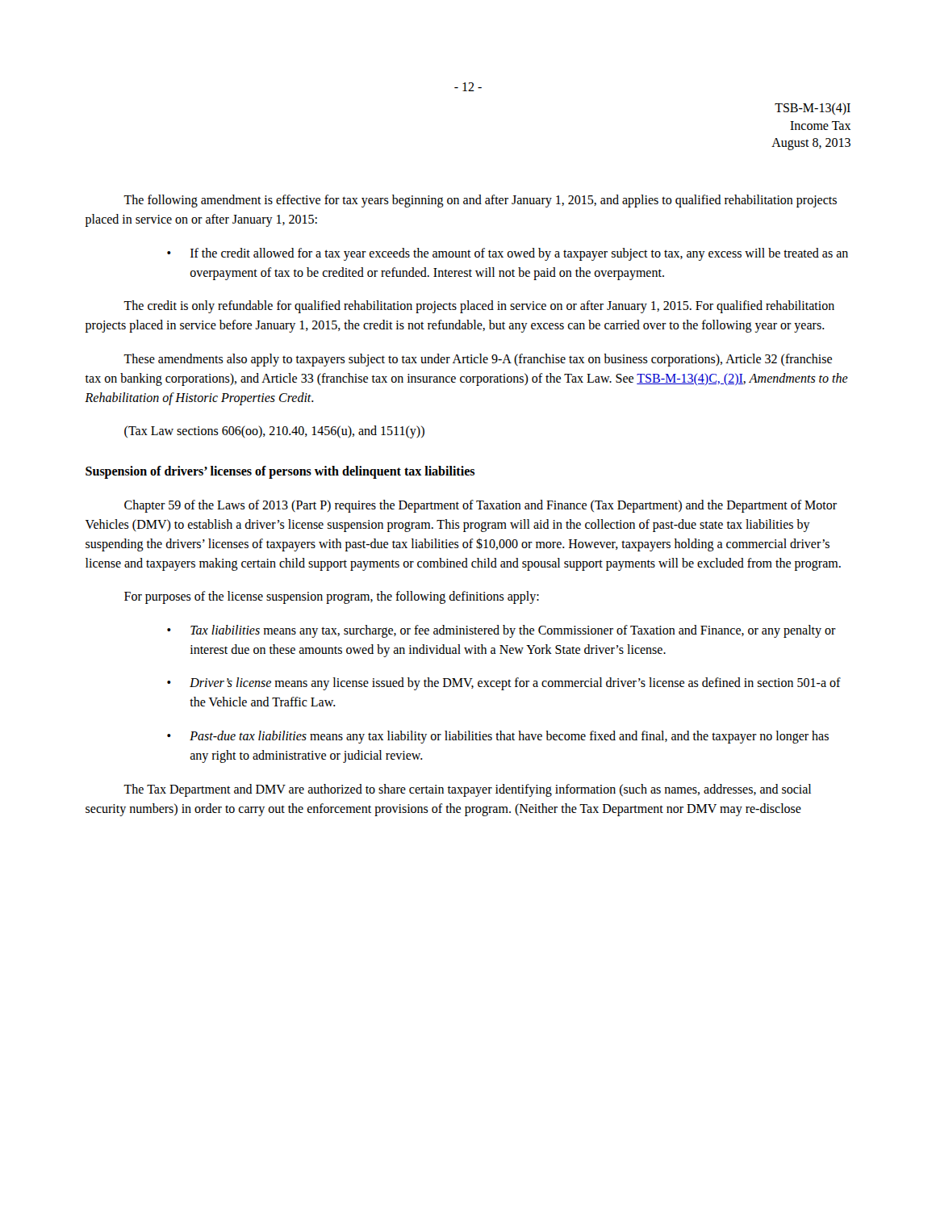- 12 -
TSB-M-13(4)I
Income Tax
August 8, 2013
The following amendment is effective for tax years beginning on and after January 1, 2015, and applies to qualified rehabilitation projects placed in service on or after January 1, 2015:
If the credit allowed for a tax year exceeds the amount of tax owed by a taxpayer subject to tax, any excess will be treated as an overpayment of tax to be credited or refunded. Interest will not be paid on the overpayment.
The credit is only refundable for qualified rehabilitation projects placed in service on or after January 1, 2015. For qualified rehabilitation projects placed in service before January 1, 2015, the credit is not refundable, but any excess can be carried over to the following year or years.
These amendments also apply to taxpayers subject to tax under Article 9-A (franchise tax on business corporations), Article 32 (franchise tax on banking corporations), and Article 33 (franchise tax on insurance corporations) of the Tax Law. See TSB-M-13(4)C, (2)I, Amendments to the Rehabilitation of Historic Properties Credit.
(Tax Law sections 606(oo), 210.40, 1456(u), and 1511(y))
Suspension of drivers’ licenses of persons with delinquent tax liabilities
Chapter 59 of the Laws of 2013 (Part P) requires the Department of Taxation and Finance (Tax Department) and the Department of Motor Vehicles (DMV) to establish a driver’s license suspension program. This program will aid in the collection of past-due state tax liabilities by suspending the drivers’ licenses of taxpayers with past-due tax liabilities of $10,000 or more. However, taxpayers holding a commercial driver’s license and taxpayers making certain child support payments or combined child and spousal support payments will be excluded from the program.
For purposes of the license suspension program, the following definitions apply:
Tax liabilities means any tax, surcharge, or fee administered by the Commissioner of Taxation and Finance, or any penalty or interest due on these amounts owed by an individual with a New York State driver’s license.
Driver’s license means any license issued by the DMV, except for a commercial driver’s license as defined in section 501-a of the Vehicle and Traffic Law.
Past-due tax liabilities means any tax liability or liabilities that have become fixed and final, and the taxpayer no longer has any right to administrative or judicial review.
The Tax Department and DMV are authorized to share certain taxpayer identifying information (such as names, addresses, and social security numbers) in order to carry out the enforcement provisions of the program. (Neither the Tax Department nor DMV may re-disclose